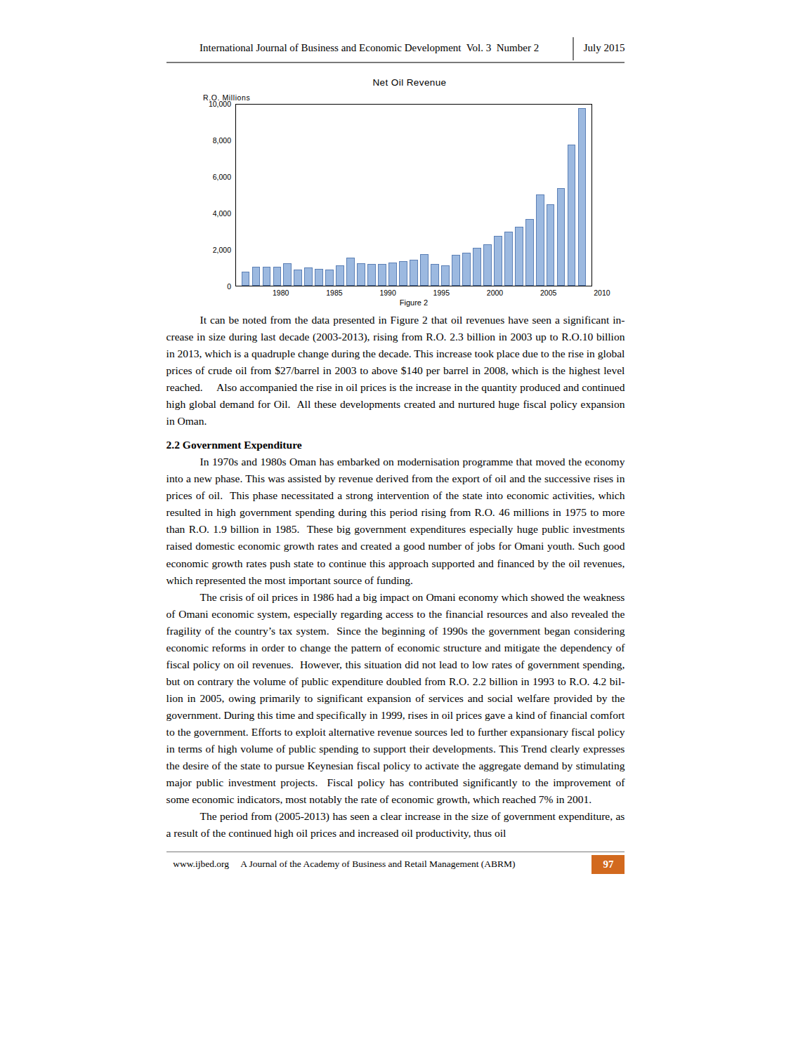International Journal of Business and Economic Development Vol. 3 Number 2
July 2015
Net Oil Revenue
R.O. Millions
10,000 8,000 6,000 4,000 2,000 0
1980 1985 1990 1995 2000 2005 2010
Figure 2
It can be noted from the data presented in Figure 2 that oil revenues have seen a significant increase in size during last decade (2003-2013), rising from R.O. 2.3 billion in 2003 up to R.O.10 billion in 2013, which is a quadruple change during the decade. This increase took place due to the rise in global prices of crude oil from $27/barrel in 2003 to above $140 per barrel in 2008, which is the highest level reached. Also accompanied the rise in oil prices is the increase in the quantity produced and continued high global demand for Oil. All these developments created and nurtured huge fiscal policy expansion in Oman.
2.2 Government Expenditure
In 1970s and 1980s Oman has embarked on modernisation programme that moved the economy into a new phase. This was assisted by revenue derived from the export of oil and the successive rises in prices of oil. This phase necessitated a strong intervention of the state into economic activities, which resulted in high government spending during this period rising from R.O. 46 millions in 1975 to more than R.O. 1.9 billion in 1985. These big government expenditures especially huge public investments raised domestic economic growth rates and created a good number of jobs for Omani youth. Such good economic growth rates push state to continue this approach supported and financed by the oil revenues, which represented the most important source of funding.
The crisis of oil prices in 1986 had a big impact on Omani economy which showed the weakness of Omani economic system, especially regarding access to the financial resources and also revealed the fragility of the country’s tax system. Since the beginning of 1990s the government began considering economic reforms in order to change the pattern of economic structure and mitigate the dependency of fiscal policy on oil revenues. However, this situation did not lead to low rates of government spending, but on contrary the volume of public expenditure doubled from R.O. 2.2 billion in 1993 to R.O. 4.2 billion in 2005, owing primarily to significant expansion of services and social welfare provided by the government. During this time and specifically in 1999, rises in oil prices gave a kind of financial comfort to the government. Efforts to exploit alternative revenue sources led to further expansionary fiscal policy in terms of high volume of public spending to support their developments. This Trend clearly expresses the desire of the state to pursue Keynesian fiscal policy to activate the aggregate demand by stimulating major public investment projects. Fiscal policy has contributed significantly to the improvement of some economic indicators, most notably the rate of economic growth, which reached 7% in 2001.
The period from (2005-2013) has seen a clear increase in the size of government expenditure, as a result of the continued high oil prices and increased oil productivity, thus oil
www.ijbed.org A Journal of the Academy of Business and Retail Management (ABRM)
97